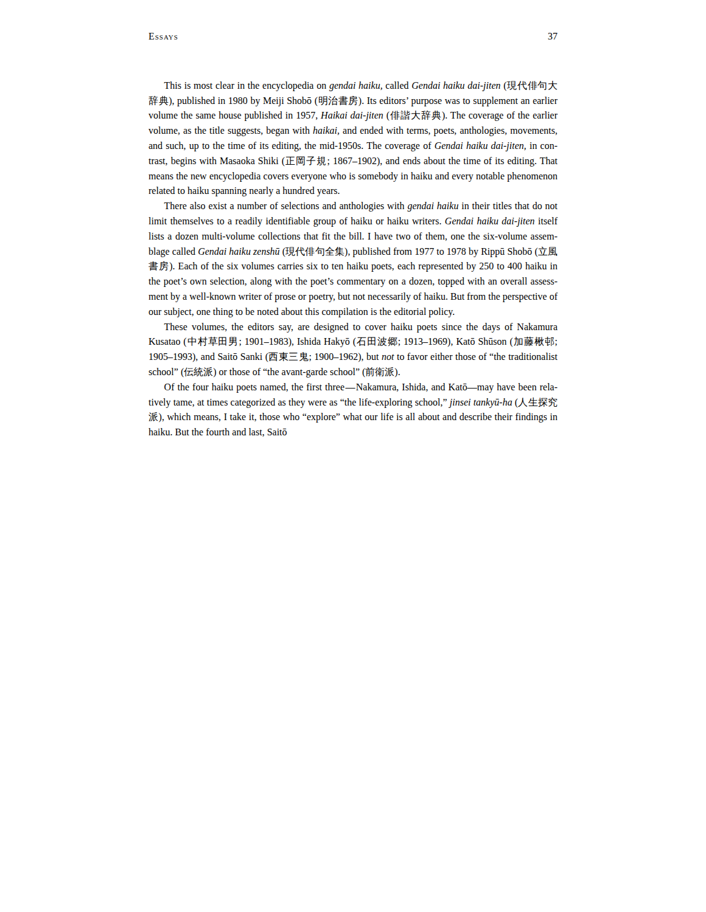Essays 37
This is most clear in the encyclopedia on gendai haiku, called Gendai haiku dai-jiten (現代俳句大辞典), published in 1980 by Meiji Shobō (明治書房). Its editors’ purpose was to supplement an earlier volume the same house published in 1957, Haikai dai-jiten (俳諧大辞典). The coverage of the earlier volume, as the title suggests, began with haikai, and ended with terms, poets, anthologies, movements, and such, up to the time of its editing, the mid-1950s. The coverage of Gendai haiku dai-jiten, in contrast, begins with Masaoka Shiki (正岡子規; 1867–1902), and ends about the time of its editing. That means the new encyclopedia covers everyone who is somebody in haiku and every notable phenomenon related to haiku spanning nearly a hundred years.
There also exist a number of selections and anthologies with gendai haiku in their titles that do not limit themselves to a readily identifiable group of haiku or haiku writers. Gendai haiku dai-jiten itself lists a dozen multi-volume collections that fit the bill. I have two of them, one the six-volume assemblage called Gendai haiku zenshū (現代俳句全集), published from 1977 to 1978 by Rippū Shobō (立風書房). Each of the six volumes carries six to ten haiku poets, each represented by 250 to 400 haiku in the poet’s own selection, along with the poet’s commentary on a dozen, topped with an overall assessment by a well-known writer of prose or poetry, but not necessarily of haiku. But from the perspective of our subject, one thing to be noted about this compilation is the editorial policy.
These volumes, the editors say, are designed to cover haiku poets since the days of Nakamura Kusatao (中村草田男; 1901–1983), Ishida Hakyō (石田波郷; 1913–1969), Katō Shūson (加藤楸邨; 1905–1993), and Saitō Sanki (西東三鬼; 1900–1962), but not to favor either those of “the traditionalist school” (伝統派) or those of “the avant-garde school” (前衛派).
Of the four haiku poets named, the first three — Nakamura, Ishida, and Katō—may have been relatively tame, at times categorized as they were as “the life-exploring school,” jinsei tankyū-ha (人生探究派), which means, I take it, those who “explore” what our life is all about and describe their findings in haiku. But the fourth and last, Saitō